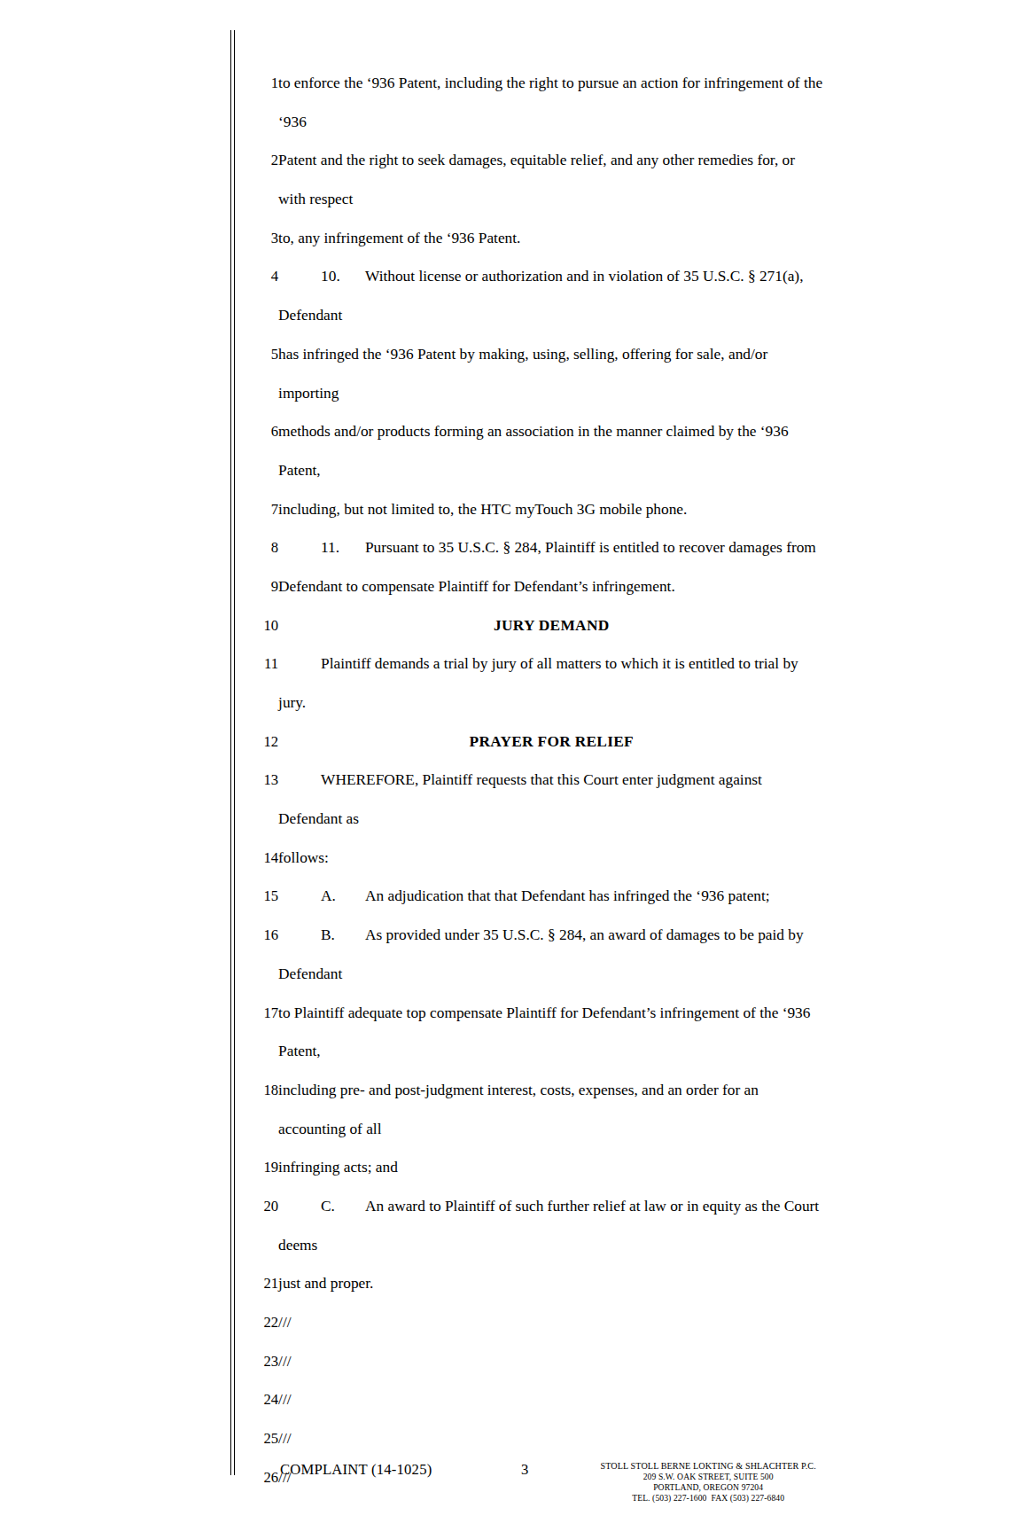| 1 | to enforce the ‘936 Patent, including the right to pursue an action for infringement of the ‘936 |
| 2 | Patent and the right to seek damages, equitable relief, and any other remedies for, or with respect |
| 3 | to, any infringement of the ‘936 Patent. |
| 4 | 10. Without license or authorization and in violation of 35 U.S.C. § 271(a), Defendant |
| 5 | has infringed the ‘936 Patent by making, using, selling, offering for sale, and/or importing |
| 6 | methods and/or products forming an association in the manner claimed by the ‘936 Patent, |
| 7 | including, but not limited to, the HTC myTouch 3G mobile phone. |
| 8 | 11. Pursuant to 35 U.S.C. § 284, Plaintiff is entitled to recover damages from |
| 9 | Defendant to compensate Plaintiff for Defendant’s infringement. |
| 10 | JURY DEMAND |
| 11 | Plaintiff demands a trial by jury of all matters to which it is entitled to trial by jury. |
| 12 | PRAYER FOR RELIEF |
| 13 | WHEREFORE, Plaintiff requests that this Court enter judgment against Defendant as |
| 14 | follows: |
| 15 | A. An adjudication that that Defendant has infringed the ‘936 patent; |
| 16 | B. As provided under 35 U.S.C. § 284, an award of damages to be paid by Defendant |
| 17 | to Plaintiff adequate top compensate Plaintiff for Defendant’s infringement of the ‘936 Patent, |
| 18 | including pre- and post-judgment interest, costs, expenses, and an order for an accounting of all |
| 19 | infringing acts; and |
| 20 | C. An award to Plaintiff of such further relief at law or in equity as the Court deems |
| 21 | just and proper. |
| 22 | /// |
| 23 | /// |
| 24 | /// |
| 25 | /// |
| 26 | /// |
COMPLAINT (14-1025)
3
STOLL STOLL BERNE LOKTING & SHLACHTER P.C.
209 S.W. OAK STREET, SUITE 500
PORTLAND, OREGON 97204
TEL. (503) 227-1600 FAX (503) 227-6840